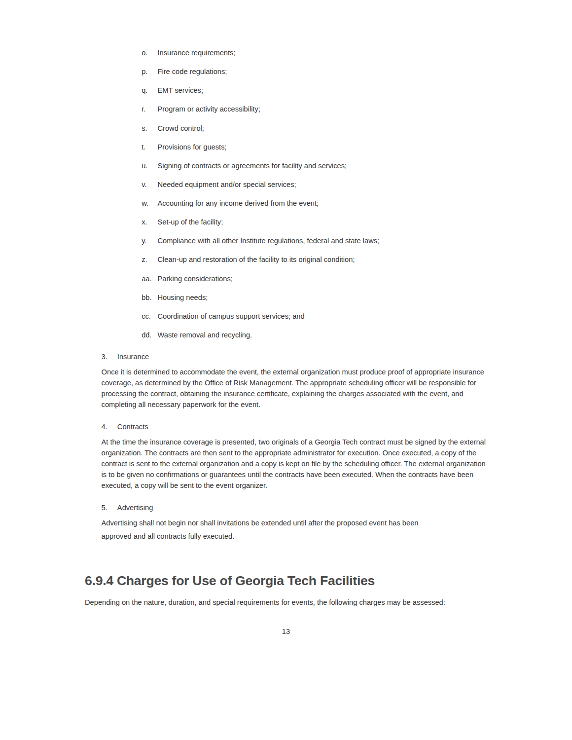o. Insurance requirements;
p. Fire code regulations;
q. EMT services;
r. Program or activity accessibility;
s. Crowd control;
t. Provisions for guests;
u. Signing of contracts or agreements for facility and services;
v. Needed equipment and/or special services;
w. Accounting for any income derived from the event;
x. Set-up of the facility;
y. Compliance with all other Institute regulations, federal and state laws;
z. Clean-up and restoration of the facility to its original condition;
aa. Parking considerations;
bb. Housing needs;
cc. Coordination of campus support services; and
dd. Waste removal and recycling.
3. Insurance
Once it is determined to accommodate the event, the external organization must produce proof of appropriate insurance coverage, as determined by the Office of Risk Management. The appropriate scheduling officer will be responsible for processing the contract, obtaining the insurance certificate, explaining the charges associated with the event, and completing all necessary paperwork for the event.
4. Contracts
At the time the insurance coverage is presented, two originals of a Georgia Tech contract must be signed by the external organization. The contracts are then sent to the appropriate administrator for execution. Once executed, a copy of the contract is sent to the external organization and a copy is kept on file by the scheduling officer. The external organization is to be given no confirmations or guarantees until the contracts have been executed. When the contracts have been executed, a copy will be sent to the event organizer.
5. Advertising
Advertising shall not begin nor shall invitations be extended until after the proposed event has been
approved and all contracts fully executed.
6.9.4 Charges for Use of Georgia Tech Facilities
Depending on the nature, duration, and special requirements for events, the following charges may be assessed:
13